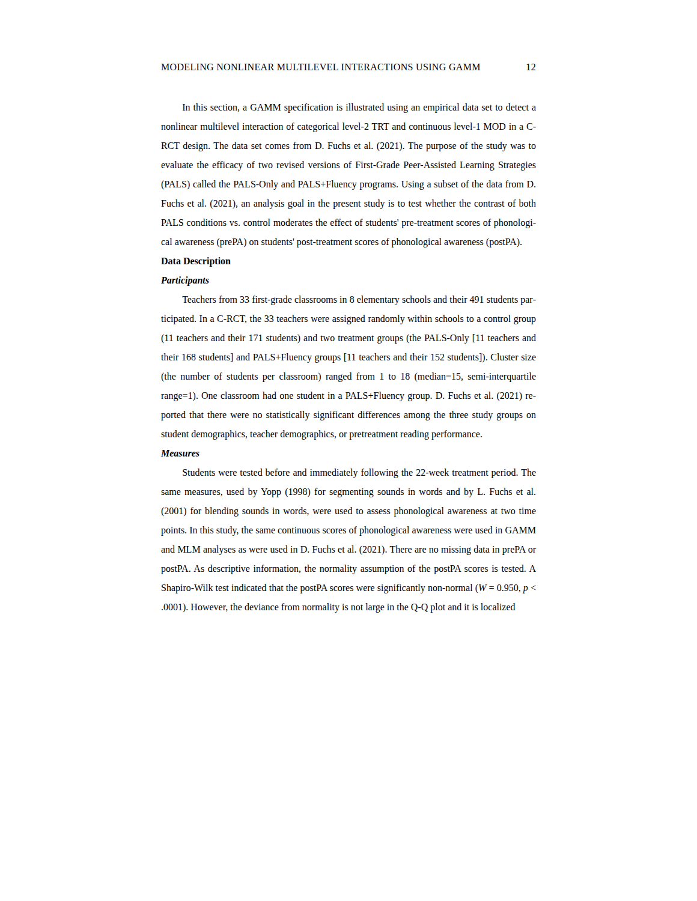Modeling Nonlinear Multilevel Interactions Using GAMM 12
In this section, a GAMM specification is illustrated using an empirical data set to detect a nonlinear multilevel interaction of categorical level-2 TRT and continuous level-1 MOD in a C-RCT design. The data set comes from D. Fuchs et al. (2021). The purpose of the study was to evaluate the efficacy of two revised versions of First-Grade Peer-Assisted Learning Strategies (PALS) called the PALS-Only and PALS+Fluency programs. Using a subset of the data from D. Fuchs et al. (2021), an analysis goal in the present study is to test whether the contrast of both PALS conditions vs. control moderates the effect of students' pre-treatment scores of phonological awareness (prePA) on students' post-treatment scores of phonological awareness (postPA).
Data Description
Participants
Teachers from 33 first-grade classrooms in 8 elementary schools and their 491 students participated. In a C-RCT, the 33 teachers were assigned randomly within schools to a control group (11 teachers and their 171 students) and two treatment groups (the PALS-Only [11 teachers and their 168 students] and PALS+Fluency groups [11 teachers and their 152 students]). Cluster size (the number of students per classroom) ranged from 1 to 18 (median=15, semi-interquartile range=1). One classroom had one student in a PALS+Fluency group. D. Fuchs et al. (2021) reported that there were no statistically significant differences among the three study groups on student demographics, teacher demographics, or pretreatment reading performance.
Measures
Students were tested before and immediately following the 22-week treatment period. The same measures, used by Yopp (1998) for segmenting sounds in words and by L. Fuchs et al. (2001) for blending sounds in words, were used to assess phonological awareness at two time points. In this study, the same continuous scores of phonological awareness were used in GAMM and MLM analyses as were used in D. Fuchs et al. (2021). There are no missing data in prePA or postPA. As descriptive information, the normality assumption of the postPA scores is tested. A Shapiro-Wilk test indicated that the postPA scores were significantly non-normal (W = 0.950, p < .0001). However, the deviance from normality is not large in the Q-Q plot and it is localized